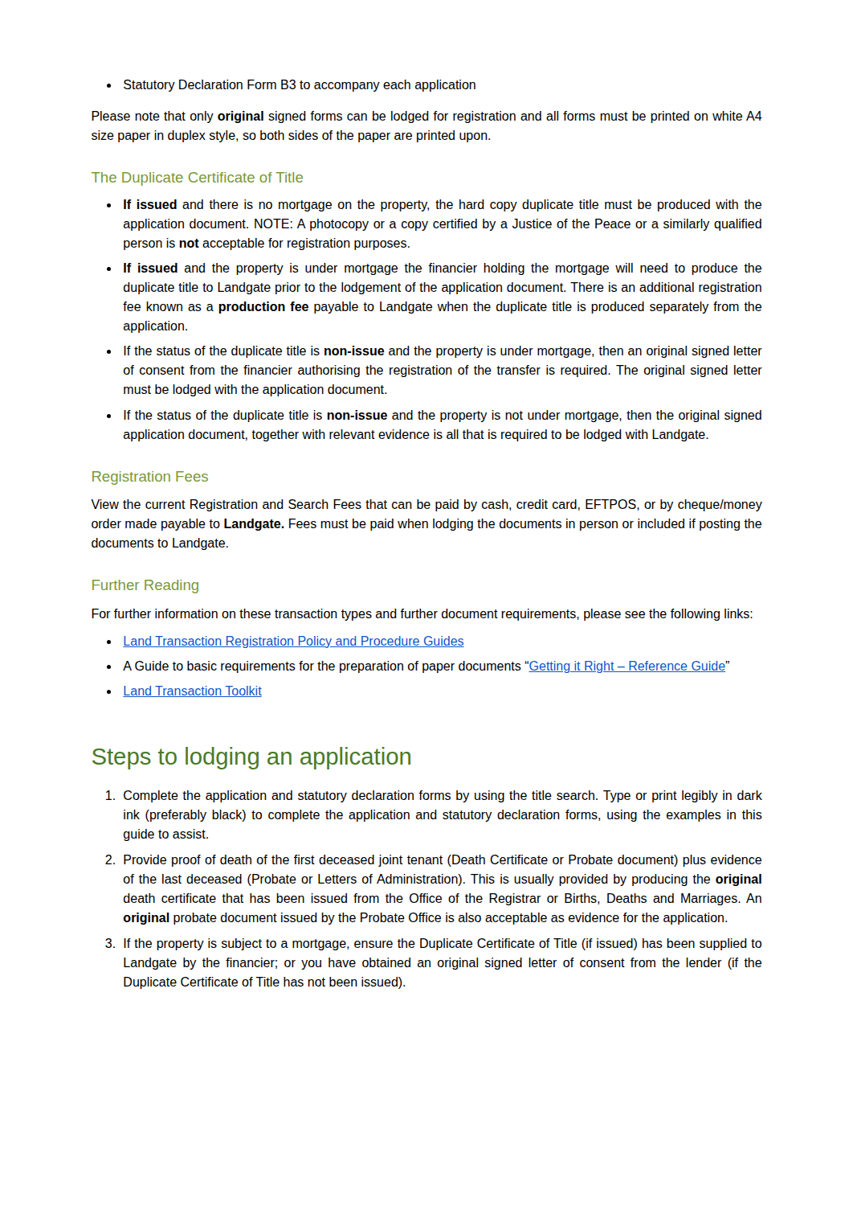Statutory Declaration Form B3 to accompany each application
Please note that only original signed forms can be lodged for registration and all forms must be printed on white A4 size paper in duplex style, so both sides of the paper are printed upon.
The Duplicate Certificate of Title
If issued and there is no mortgage on the property, the hard copy duplicate title must be produced with the application document. NOTE: A photocopy or a copy certified by a Justice of the Peace or a similarly qualified person is not acceptable for registration purposes.
If issued and the property is under mortgage the financier holding the mortgage will need to produce the duplicate title to Landgate prior to the lodgement of the application document. There is an additional registration fee known as a production fee payable to Landgate when the duplicate title is produced separately from the application.
If the status of the duplicate title is non-issue and the property is under mortgage, then an original signed letter of consent from the financier authorising the registration of the transfer is required. The original signed letter must be lodged with the application document.
If the status of the duplicate title is non-issue and the property is not under mortgage, then the original signed application document, together with relevant evidence is all that is required to be lodged with Landgate.
Registration Fees
View the current Registration and Search Fees that can be paid by cash, credit card, EFTPOS, or by cheque/money order made payable to Landgate. Fees must be paid when lodging the documents in person or included if posting the documents to Landgate.
Further Reading
For further information on these transaction types and further document requirements, please see the following links:
Land Transaction Registration Policy and Procedure Guides
A Guide to basic requirements for the preparation of paper documents “Getting it Right – Reference Guide”
Land Transaction Toolkit
Steps to lodging an application
Complete the application and statutory declaration forms by using the title search. Type or print legibly in dark ink (preferably black) to complete the application and statutory declaration forms, using the examples in this guide to assist.
Provide proof of death of the first deceased joint tenant (Death Certificate or Probate document) plus evidence of the last deceased (Probate or Letters of Administration). This is usually provided by producing the original death certificate that has been issued from the Office of the Registrar or Births, Deaths and Marriages. An original probate document issued by the Probate Office is also acceptable as evidence for the application.
If the property is subject to a mortgage, ensure the Duplicate Certificate of Title (if issued) has been supplied to Landgate by the financier; or you have obtained an original signed letter of consent from the lender (if the Duplicate Certificate of Title has not been issued).